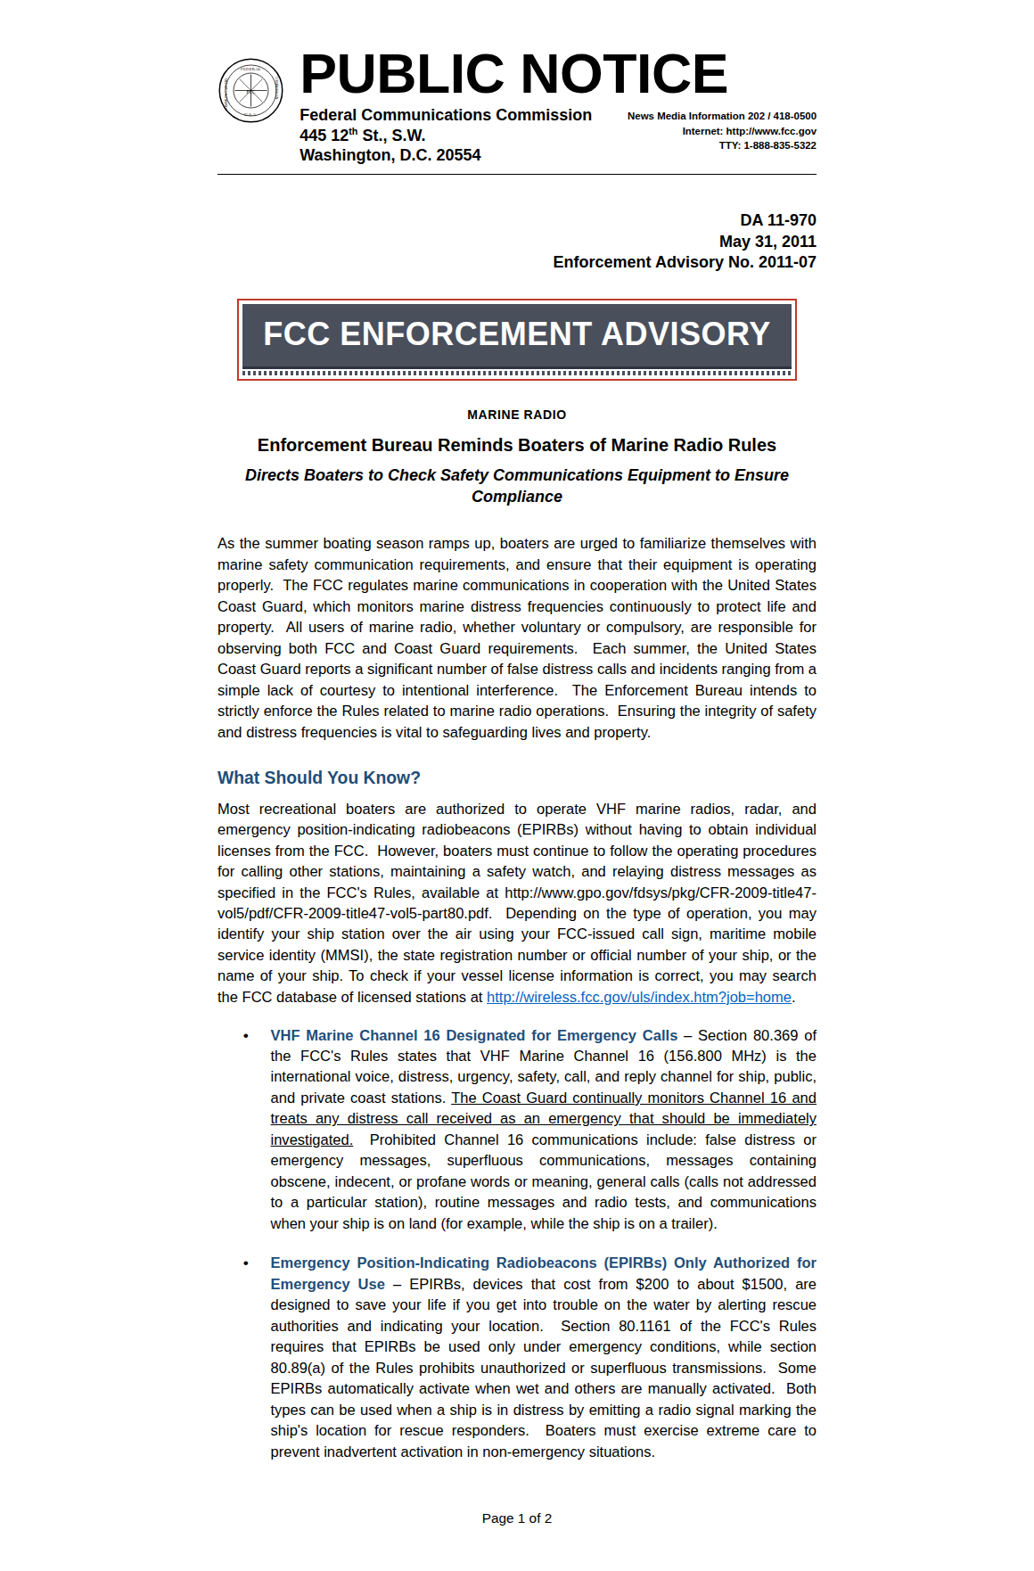FEDERAL U.S.A. FCC COMMUNICATIONS COMMISSION
PUBLIC NOTICE
Federal Communications Commission
445 12th St., S.W.
Washington, D.C. 20554
News Media Information 202 / 418-0500
Internet: http://www.fcc.gov
TTY: 1-888-835-5322
DA 11-970
May 31, 2011
Enforcement Advisory No. 2011-07
FCC ENFORCEMENT ADVISORY
MARINE RADIO
Enforcement Bureau Reminds Boaters of Marine Radio Rules
Directs Boaters to Check Safety Communications Equipment to Ensure Compliance
As the summer boating season ramps up, boaters are urged to familiarize themselves with marine safety communication requirements, and ensure that their equipment is operating properly. The FCC regulates marine communications in cooperation with the United States Coast Guard, which monitors marine distress frequencies continuously to protect life and property. All users of marine radio, whether voluntary or compulsory, are responsible for observing both FCC and Coast Guard requirements. Each summer, the United States Coast Guard reports a significant number of false distress calls and incidents ranging from a simple lack of courtesy to intentional interference. The Enforcement Bureau intends to strictly enforce the Rules related to marine radio operations. Ensuring the integrity of safety and distress frequencies is vital to safeguarding lives and property.
What Should You Know?
Most recreational boaters are authorized to operate VHF marine radios, radar, and emergency position-indicating radiobeacons (EPIRBs) without having to obtain individual licenses from the FCC. However, boaters must continue to follow the operating procedures for calling other stations, maintaining a safety watch, and relaying distress messages as specified in the FCC's Rules, available at http://www.gpo.gov/fdsys/pkg/CFR-2009-title47-vol5/pdf/CFR-2009-title47-vol5-part80.pdf. Depending on the type of operation, you may identify your ship station over the air using your FCC-issued call sign, maritime mobile service identity (MMSI), the state registration number or official number of your ship, or the name of your ship. To check if your vessel license information is correct, you may search the FCC database of licensed stations at http://wireless.fcc.gov/uls/index.htm?job=home.
VHF Marine Channel 16 Designated for Emergency Calls – Section 80.369 of the FCC's Rules states that VHF Marine Channel 16 (156.800 MHz) is the international voice, distress, urgency, safety, call, and reply channel for ship, public, and private coast stations. The Coast Guard continually monitors Channel 16 and treats any distress call received as an emergency that should be immediately investigated. Prohibited Channel 16 communications include: false distress or emergency messages, superfluous communications, messages containing obscene, indecent, or profane words or meaning, general calls (calls not addressed to a particular station), routine messages and radio tests, and communications when your ship is on land (for example, while the ship is on a trailer).
Emergency Position-Indicating Radiobeacons (EPIRBs) Only Authorized for Emergency Use – EPIRBs, devices that cost from $200 to about $1500, are designed to save your life if you get into trouble on the water by alerting rescue authorities and indicating your location. Section 80.1161 of the FCC's Rules requires that EPIRBs be used only under emergency conditions, while section 80.89(a) of the Rules prohibits unauthorized or superfluous transmissions. Some EPIRBs automatically activate when wet and others are manually activated. Both types can be used when a ship is in distress by emitting a radio signal marking the ship's location for rescue responders. Boaters must exercise extreme care to prevent inadvertent activation in non-emergency situations.
Page 1 of 2